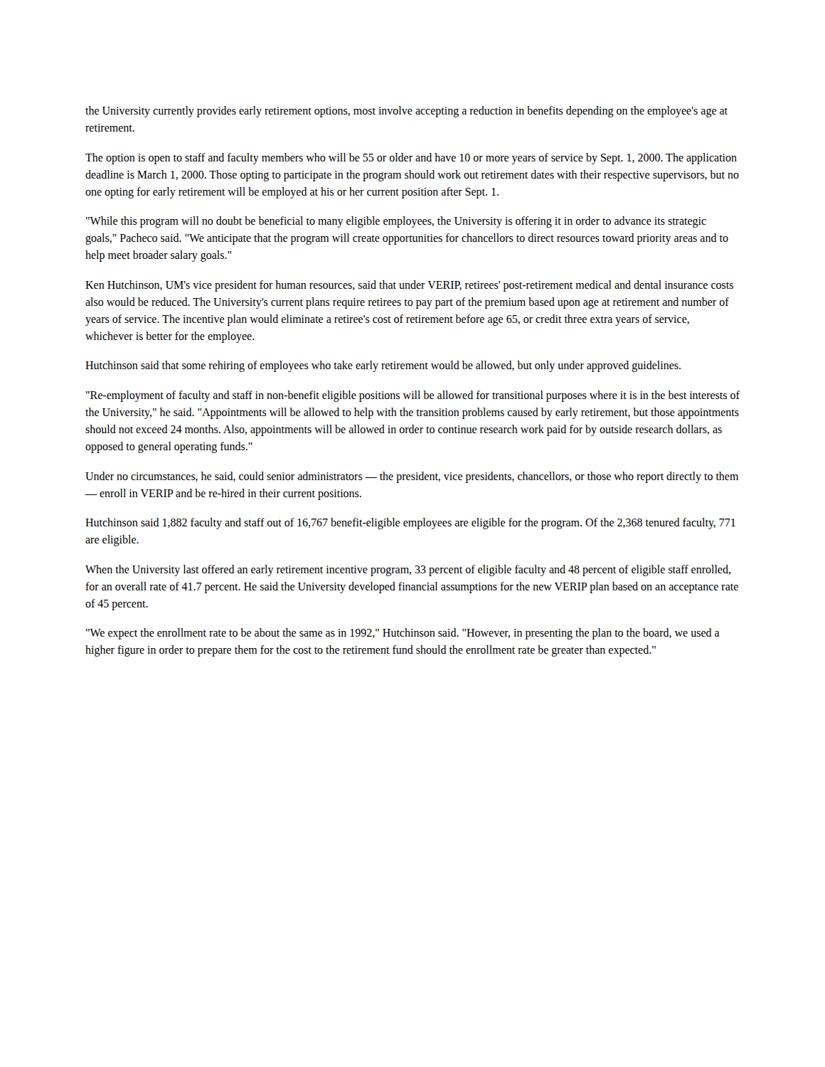the University currently provides early retirement options, most involve accepting a reduction in benefits depending on the employee's age at retirement.
The option is open to staff and faculty members who will be 55 or older and have 10 or more years of service by Sept. 1, 2000. The application deadline is March 1, 2000. Those opting to participate in the program should work out retirement dates with their respective supervisors, but no one opting for early retirement will be employed at his or her current position after Sept. 1.
"While this program will no doubt be beneficial to many eligible employees, the University is offering it in order to advance its strategic goals," Pacheco said. "We anticipate that the program will create opportunities for chancellors to direct resources toward priority areas and to help meet broader salary goals."
Ken Hutchinson, UM's vice president for human resources, said that under VERIP, retirees' post-retirement medical and dental insurance costs also would be reduced. The University's current plans require retirees to pay part of the premium based upon age at retirement and number of years of service. The incentive plan would eliminate a retiree's cost of retirement before age 65, or credit three extra years of service, whichever is better for the employee.
Hutchinson said that some rehiring of employees who take early retirement would be allowed, but only under approved guidelines.
"Re-employment of faculty and staff in non-benefit eligible positions will be allowed for transitional purposes where it is in the best interests of the University," he said. "Appointments will be allowed to help with the transition problems caused by early retirement, but those appointments should not exceed 24 months. Also, appointments will be allowed in order to continue research work paid for by outside research dollars, as opposed to general operating funds."
Under no circumstances, he said, could senior administrators — the president, vice presidents, chancellors, or those who report directly to them — enroll in VERIP and be re-hired in their current positions.
Hutchinson said 1,882 faculty and staff out of 16,767 benefit-eligible employees are eligible for the program. Of the 2,368 tenured faculty, 771 are eligible.
When the University last offered an early retirement incentive program, 33 percent of eligible faculty and 48 percent of eligible staff enrolled, for an overall rate of 41.7 percent. He said the University developed financial assumptions for the new VERIP plan based on an acceptance rate of 45 percent.
"We expect the enrollment rate to be about the same as in 1992," Hutchinson said. "However, in presenting the plan to the board, we used a higher figure in order to prepare them for the cost to the retirement fund should the enrollment rate be greater than expected."